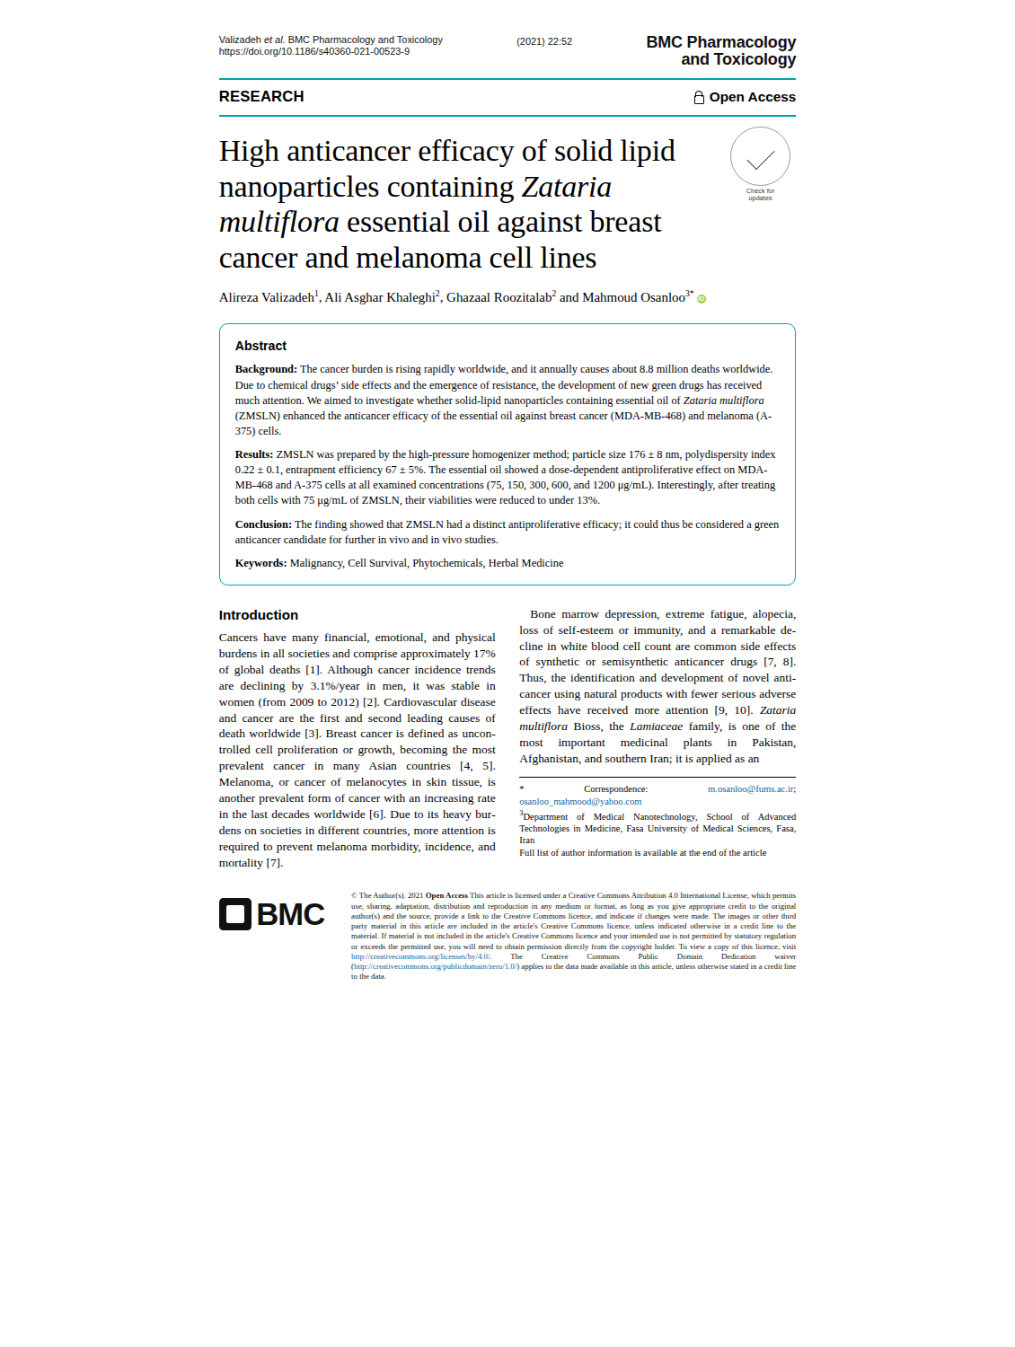Valizadeh et al. BMC Pharmacology and Toxicology
https://doi.org/10.1186/s40360-021-00523-9
(2021) 22:52
BMC Pharmacology
and Toxicology
RESEARCH
Open Access
Check for
updates
High anticancer efficacy of solid lipid nanoparticles containing Zataria multiflora essential oil against breast cancer and melanoma cell lines
Alireza Valizadeh1, Ali Asghar Khaleghi2, Ghazaal Roozitalab2 and Mahmoud Osanloo3*
Abstract
Background: The cancer burden is rising rapidly worldwide, and it annually causes about 8.8 million deaths worldwide. Due to chemical drugs’ side effects and the emergence of resistance, the development of new green drugs has received much attention. We aimed to investigate whether solid-lipid nanoparticles containing essential oil of Zataria multiflora (ZMSLN) enhanced the anticancer efficacy of the essential oil against breast cancer (MDA-MB-468) and melanoma (A-375) cells.
Results: ZMSLN was prepared by the high-pressure homogenizer method; particle size 176 ± 8 nm, polydispersity index 0.22 ± 0.1, entrapment efficiency 67 ± 5%. The essential oil showed a dose-dependent antiproliferative effect on MDA-MB-468 and A-375 cells at all examined concentrations (75, 150, 300, 600, and 1200 μg/mL). Interestingly, after treating both cells with 75 μg/mL of ZMSLN, their viabilities were reduced to under 13%.
Conclusion: The finding showed that ZMSLN had a distinct antiproliferative efficacy; it could thus be considered a green anticancer candidate for further in vivo and in vivo studies.
Keywords: Malignancy, Cell Survival, Phytochemicals, Herbal Medicine
Introduction
Cancers have many financial, emotional, and physical burdens in all societies and comprise approximately 17% of global deaths [1]. Although cancer incidence trends are declining by 3.1%/year in men, it was stable in women (from 2009 to 2012) [2]. Cardiovascular disease and cancer are the first and second leading causes of death worldwide [3]. Breast cancer is defined as uncontrolled cell proliferation or growth, becoming the most prevalent cancer in many Asian countries [4, 5]. Melanoma, or cancer of melanocytes in skin tissue, is another prevalent form of cancer with an increasing rate in the last decades worldwide [6]. Due to its heavy burdens on societies in different countries, more attention is required to prevent melanoma morbidity, incidence, and mortality [7].
Bone marrow depression, extreme fatigue, alopecia, loss of self-esteem or immunity, and a remarkable decline in white blood cell count are common side effects of synthetic or semisynthetic anticancer drugs [7, 8]. Thus, the identification and development of novel anticancer using natural products with fewer serious adverse effects have received more attention [9, 10]. Zataria multiflora Bioss, the Lamiaceae family, is one of the most important medicinal plants in Pakistan, Afghanistan, and southern Iran; it is applied as an
* Correspondence: m.osanloo@fums.ac.ir; osanloo_mahmood@yahoo.com
3Department of Medical Nanotechnology, School of Advanced Technologies in Medicine, Fasa University of Medical Sciences, Fasa, Iran
Full list of author information is available at the end of the article
BMC
© The Author(s). 2021 Open Access This article is licensed under a Creative Commons Attribution 4.0 International License, which permits use, sharing, adaptation, distribution and reproduction in any medium or format, as long as you give appropriate credit to the original author(s) and the source, provide a link to the Creative Commons licence, and indicate if changes were made. The images or other third party material in this article are included in the article's Creative Commons licence, unless indicated otherwise in a credit line to the material. If material is not included in the article's Creative Commons licence and your intended use is not permitted by statutory regulation or exceeds the permitted use, you will need to obtain permission directly from the copyright holder. To view a copy of this licence, visit http://creativecommons.org/licenses/by/4.0/. The Creative Commons Public Domain Dedication waiver (http://creativecommons.org/publicdomain/zero/1.0/) applies to the data made available in this article, unless otherwise stated in a credit line to the data.